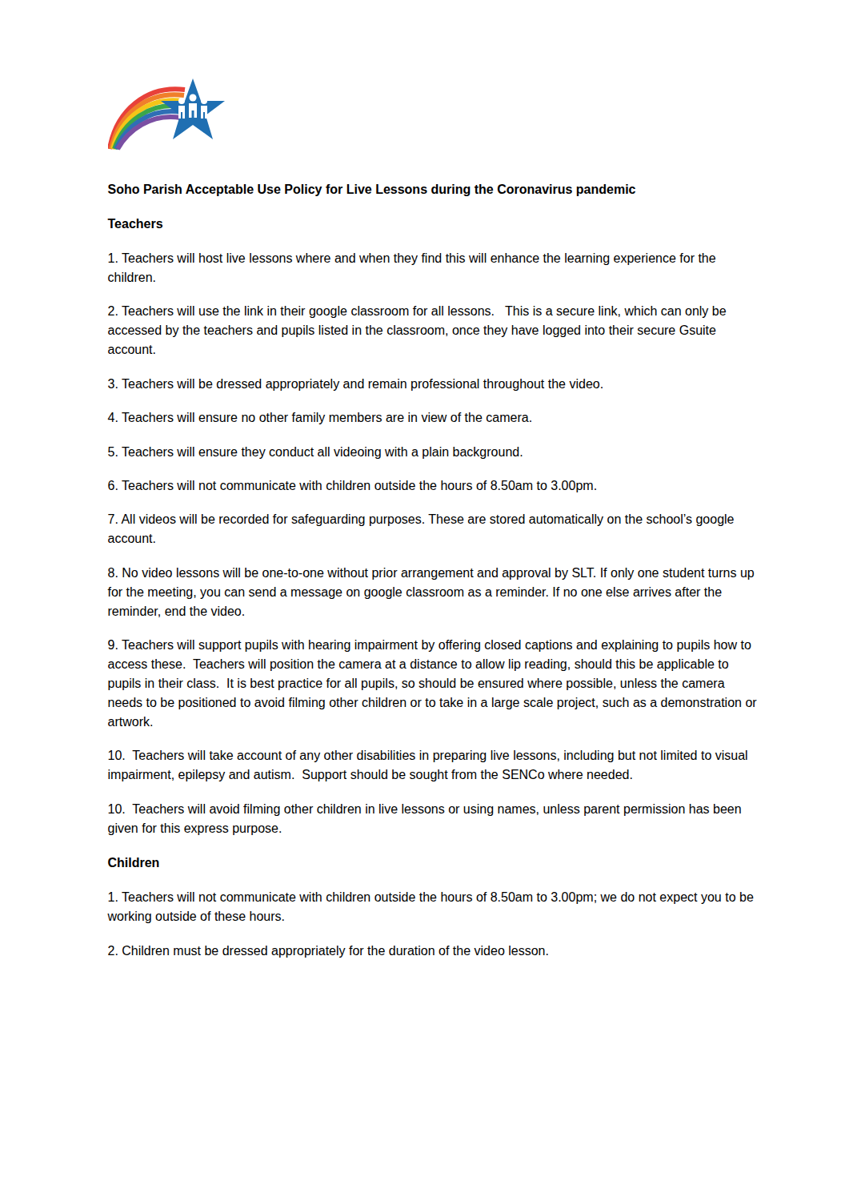Soho Parish School logo
Soho Parish Acceptable Use Policy for Live Lessons during the Coronavirus pandemic
Teachers
1. Teachers will host live lessons where and when they find this will enhance the learning experience for the children.
2. Teachers will use the link in their google classroom for all lessons. This is a secure link, which can only be accessed by the teachers and pupils listed in the classroom, once they have logged into their secure Gsuite account.
3. Teachers will be dressed appropriately and remain professional throughout the video.
4. Teachers will ensure no other family members are in view of the camera.
5. Teachers will ensure they conduct all videoing with a plain background.
6. Teachers will not communicate with children outside the hours of 8.50am to 3.00pm.
7. All videos will be recorded for safeguarding purposes. These are stored automatically on the school’s google account.
8. No video lessons will be one-to-one without prior arrangement and approval by SLT. If only one student turns up for the meeting, you can send a message on google classroom as a reminder. If no one else arrives after the reminder, end the video.
9. Teachers will support pupils with hearing impairment by offering closed captions and explaining to pupils how to access these. Teachers will position the camera at a distance to allow lip reading, should this be applicable to pupils in their class. It is best practice for all pupils, so should be ensured where possible, unless the camera needs to be positioned to avoid filming other children or to take in a large scale project, such as a demonstration or artwork.
10. Teachers will take account of any other disabilities in preparing live lessons, including but not limited to visual impairment, epilepsy and autism. Support should be sought from the SENCo where needed.
10. Teachers will avoid filming other children in live lessons or using names, unless parent permission has been given for this express purpose.
Children
1. Teachers will not communicate with children outside the hours of 8.50am to 3.00pm; we do not expect you to be working outside of these hours.
2. Children must be dressed appropriately for the duration of the video lesson.